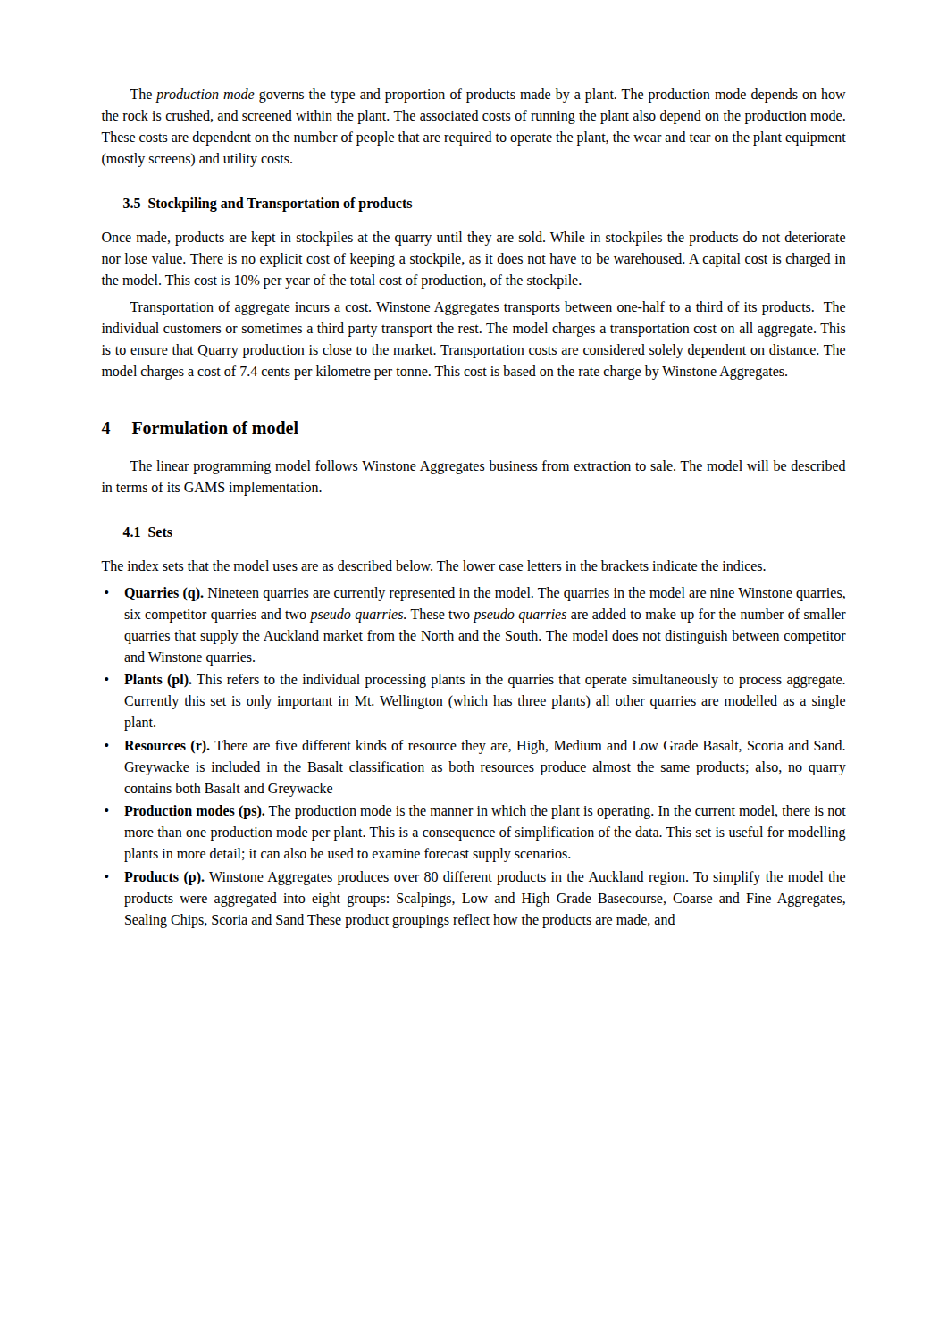The production mode governs the type and proportion of products made by a plant. The production mode depends on how the rock is crushed, and screened within the plant. The associated costs of running the plant also depend on the production mode. These costs are dependent on the number of people that are required to operate the plant, the wear and tear on the plant equipment (mostly screens) and utility costs.
3.5 Stockpiling and Transportation of products
Once made, products are kept in stockpiles at the quarry until they are sold. While in stockpiles the products do not deteriorate nor lose value. There is no explicit cost of keeping a stockpile, as it does not have to be warehoused. A capital cost is charged in the model. This cost is 10% per year of the total cost of production, of the stockpile.
Transportation of aggregate incurs a cost. Winstone Aggregates transports between one-half to a third of its products. The individual customers or sometimes a third party transport the rest. The model charges a transportation cost on all aggregate. This is to ensure that Quarry production is close to the market. Transportation costs are considered solely dependent on distance. The model charges a cost of 7.4 cents per kilometre per tonne. This cost is based on the rate charge by Winstone Aggregates.
4 Formulation of model
The linear programming model follows Winstone Aggregates business from extraction to sale. The model will be described in terms of its GAMS implementation.
4.1 Sets
The index sets that the model uses are as described below. The lower case letters in the brackets indicate the indices.
Quarries (q). Nineteen quarries are currently represented in the model. The quarries in the model are nine Winstone quarries, six competitor quarries and two pseudo quarries. These two pseudo quarries are added to make up for the number of smaller quarries that supply the Auckland market from the North and the South. The model does not distinguish between competitor and Winstone quarries.
Plants (pl). This refers to the individual processing plants in the quarries that operate simultaneously to process aggregate. Currently this set is only important in Mt. Wellington (which has three plants) all other quarries are modelled as a single plant.
Resources (r). There are five different kinds of resource they are, High, Medium and Low Grade Basalt, Scoria and Sand. Greywacke is included in the Basalt classification as both resources produce almost the same products; also, no quarry contains both Basalt and Greywacke
Production modes (ps). The production mode is the manner in which the plant is operating. In the current model, there is not more than one production mode per plant. This is a consequence of simplification of the data. This set is useful for modelling plants in more detail; it can also be used to examine forecast supply scenarios.
Products (p). Winstone Aggregates produces over 80 different products in the Auckland region. To simplify the model the products were aggregated into eight groups: Scalpings, Low and High Grade Basecourse, Coarse and Fine Aggregates, Sealing Chips, Scoria and Sand These product groupings reflect how the products are made, and